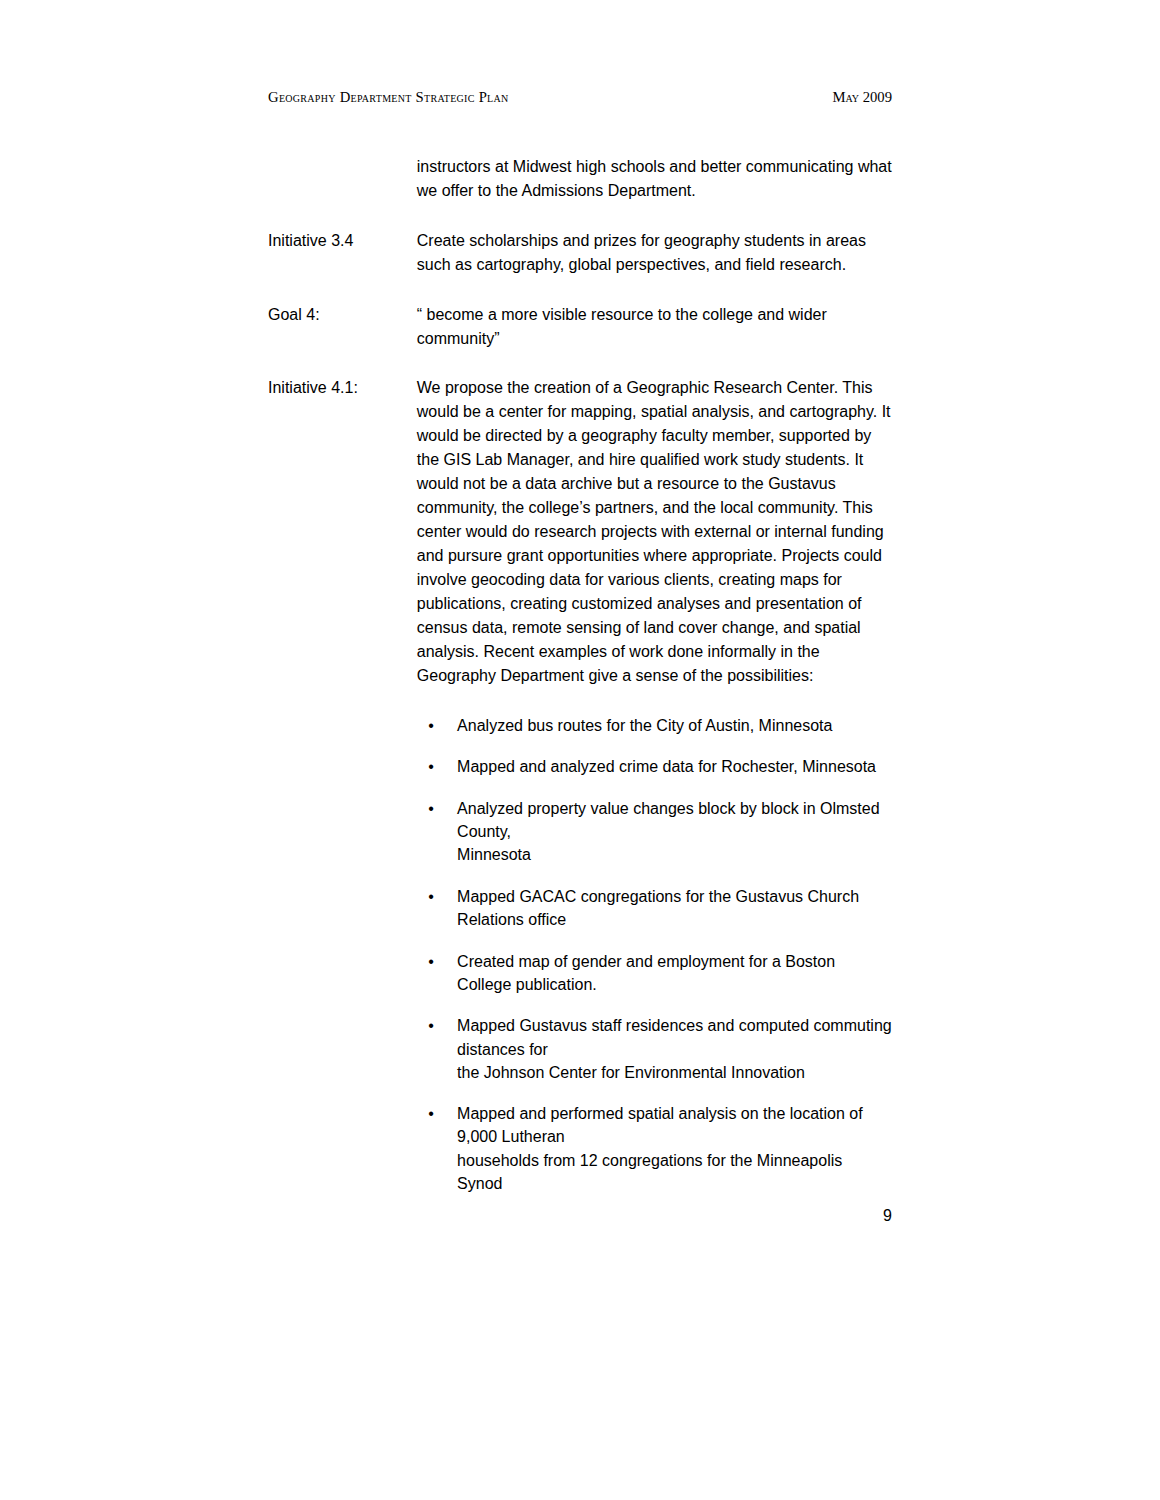Geography Department Strategic Plan May 2009
instructors at Midwest high schools and better communicating what we offer to the Admissions Department.
Initiative 3.4
Create scholarships and prizes for geography students in areas such as cartography, global perspectives, and field research.
Goal 4:
“ become a more visible resource to the college and wider community”
Initiative 4.1:
We propose the creation of a Geographic Research Center. This would be a center for mapping, spatial analysis, and cartography. It would be directed by a geography faculty member, supported by the GIS Lab Manager, and hire qualified work study students. It would not be a data archive but a resource to the Gustavus community, the college’s partners, and the local community. This center would do research projects with external or internal funding and pursure grant opportunities where appropriate. Projects could involve geocoding data for various clients, creating maps for publications, creating customized analyses and presentation of census data, remote sensing of land cover change, and spatial analysis. Recent examples of work done informally in the Geography Department give a sense of the possibilities:
Analyzed bus routes for the City of Austin, Minnesota
Mapped and analyzed crime data for Rochester, Minnesota
Analyzed property value changes block by block in Olmsted County,
Minnesota
Mapped GACAC congregations for the Gustavus Church Relations office
Created map of gender and employment for a Boston College publication.
Mapped Gustavus staff residences and computed commuting distances for
the Johnson Center for Environmental Innovation
Mapped and performed spatial analysis on the location of 9,000 Lutheran
households from 12 congregations for the Minneapolis Synod
9